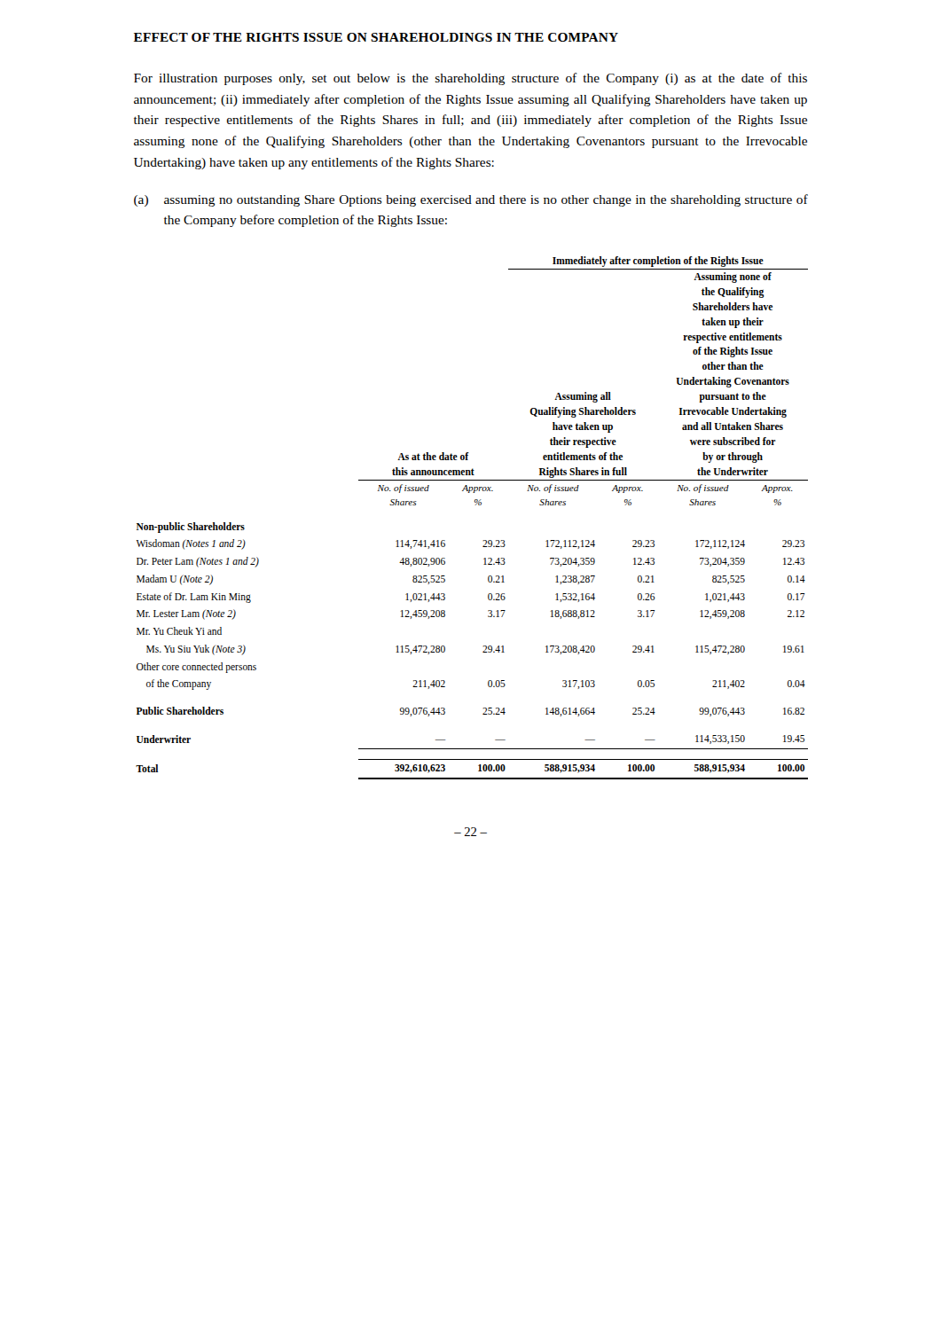EFFECT OF THE RIGHTS ISSUE ON SHAREHOLDINGS IN THE COMPANY
For illustration purposes only, set out below is the shareholding structure of the Company (i) as at the date of this announcement; (ii) immediately after completion of the Rights Issue assuming all Qualifying Shareholders have taken up their respective entitlements of the Rights Shares in full; and (iii) immediately after completion of the Rights Issue assuming none of the Qualifying Shareholders (other than the Undertaking Covenantors pursuant to the Irrevocable Undertaking) have taken up any entitlements of the Rights Shares:
(a)
assuming no outstanding Share Options being exercised and there is no other change in the shareholding structure of the Company before completion of the Rights Issue:
| | | Immediately after completion of the Rights Issue |
| | | | Assuming none of |
| | | | the Qualifying |
| | | | Shareholders have |
| | | | taken up their |
| | | | respective entitlements |
| | | | of the Rights Issue |
| | | | other than the |
| | | | Undertaking Covenantors |
| | | Assuming all | pursuant to the |
| | | Qualifying Shareholders | Irrevocable Undertaking |
| | | have taken up | and all Untaken Shares |
| | | their respective | were subscribed for |
| | As at the date of | entitlements of the | by or through |
| | this announcement | Rights Shares in full | the Underwriter |
| | No. of issued | Approx. | No. of issued | Approx. | No. of issued | Approx. |
| | Shares | % | Shares | % | Shares | % |
| Non-public Shareholders | | | | | | |
| Wisdoman (Notes 1 and 2) | 114,741,416 | 29.23 | 172,112,124 | 29.23 | 172,112,124 | 29.23 |
| Dr. Peter Lam (Notes 1 and 2) | 48,802,906 | 12.43 | 73,204,359 | 12.43 | 73,204,359 | 12.43 |
| Madam U (Note 2) | 825,525 | 0.21 | 1,238,287 | 0.21 | 825,525 | 0.14 |
| Estate of Dr. Lam Kin Ming | 1,021,443 | 0.26 | 1,532,164 | 0.26 | 1,021,443 | 0.17 |
| Mr. Lester Lam (Note 2) | 12,459,208 | 3.17 | 18,688,812 | 3.17 | 12,459,208 | 2.12 |
| Mr. Yu Cheuk Yi and | | | | | | |
| Ms. Yu Siu Yuk (Note 3) | 115,472,280 | 29.41 | 173,208,420 | 29.41 | 115,472,280 | 19.61 |
| Other core connected persons | | | | | | |
| of the Company | 211,402 | 0.05 | 317,103 | 0.05 | 211,402 | 0.04 |
| Public Shareholders | 99,076,443 | 25.24 | 148,614,664 | 25.24 | 99,076,443 | 16.82 |
| Underwriter | — | — | — | — | 114,533,150 | 19.45 |
| Total | 392,610,623 | 100.00 | 588,915,934 | 100.00 | 588,915,934 | 100.00 |
– 22 –